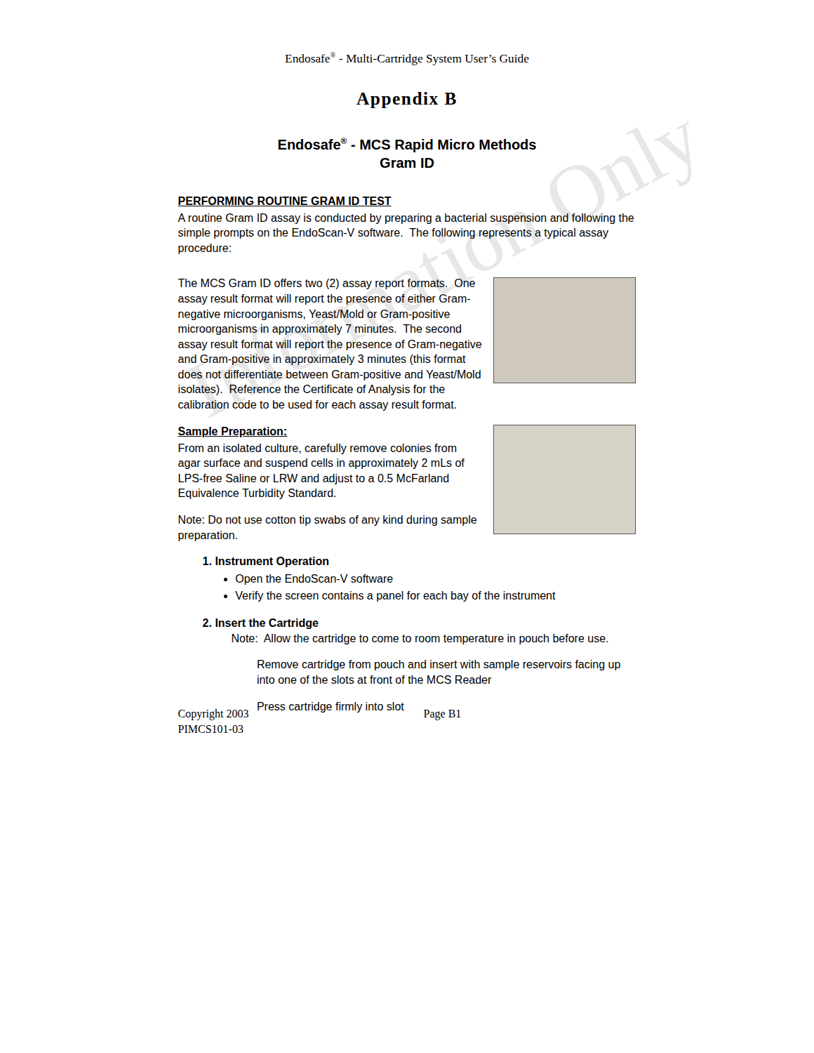Information Only
Endosafe® - Multi-Cartridge System User’s Guide
Appendix B
Endosafe® - MCS Rapid Micro Methods
Gram ID
PERFORMING ROUTINE GRAM ID TEST
A routine Gram ID assay is conducted by preparing a bacterial suspension and following the simple prompts on the EndoScan-V software. The following represents a typical assay procedure:
The MCS Gram ID offers two (2) assay report formats. One assay result format will report the presence of either Gram-negative microorganisms, Yeast/Mold or Gram-positive microorganisms in approximately 7 minutes. The second assay result format will report the presence of Gram-negative and Gram-positive in approximately 3 minutes (this format does not differentiate between Gram-positive and Yeast/Mold isolates). Reference the Certificate of Analysis for the calibration code to be used for each assay result format.
Sample Preparation:
From an isolated culture, carefully remove colonies from agar surface and suspend cells in approximately 2 mLs of LPS-free Saline or LRW and adjust to a 0.5 McFarland Equivalence Turbidity Standard.
Note: Do not use cotton tip swabs of any kind during sample preparation.
Instrument Operation
Open the EndoScan-V software
Verify the screen contains a panel for each bay of the instrument
Insert the Cartridge
Note: Allow the cartridge to come to room temperature in pouch before use.
Remove cartridge from pouch and insert with sample reservoirs facing up into one of the slots at front of the MCS Reader
Press cartridge firmly into slot
Copyright 2003
PIMCS101-03
Page B1